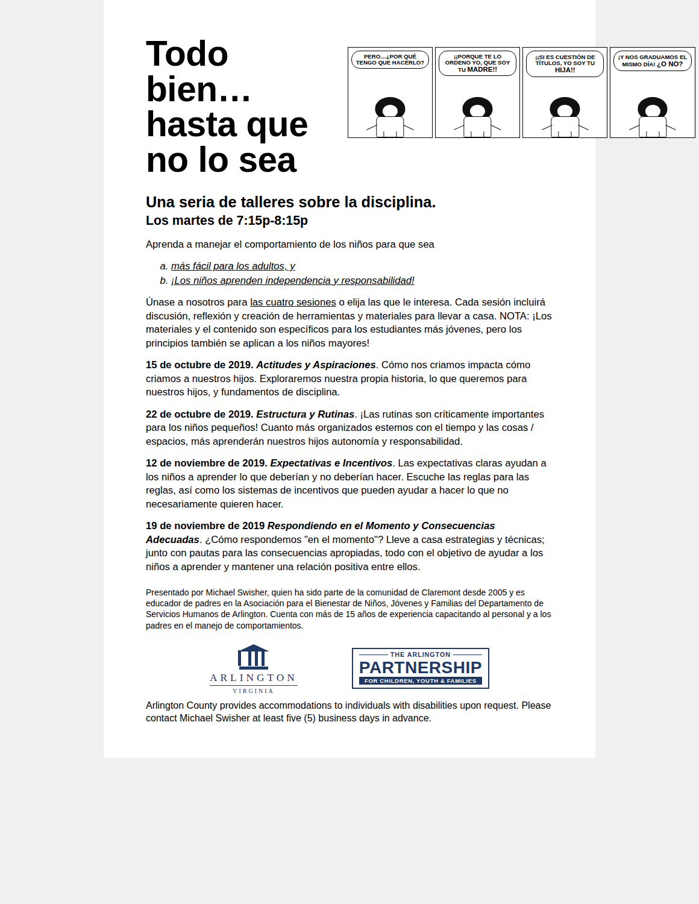Todo bien… hasta que no lo sea
Pero…¿por qué tengo que hacerlo?
¡¡Porque te lo ordeno yo, que soy tu madre!!
¡¡Si es cuestión de títulos, yo soy tu hija!!
¡Y nos graduamos el mismo día! ¿O no?
Una seria de talleres sobre la disciplina.
Los martes de 7:15p-8:15p
Aprenda a manejar el comportamiento de los niños para que sea
más fácil para los adultos, y
¡Los niños aprenden independencia y responsabilidad!
Únase a nosotros para las cuatro sesiones o elija las que le interesa. Cada sesión incluirá discusión, reflexión y creación de herramientas y materiales para llevar a casa. NOTA: ¡Los materiales y el contenido son específicos para los estudiantes más jóvenes, pero los principios también se aplican a los niños mayores!
15 de octubre de 2019. Actitudes y Aspiraciones. Cómo nos criamos impacta cómo criamos a nuestros hijos. Exploraremos nuestra propia historia, lo que queremos para nuestros hijos, y fundamentos de disciplina.
22 de octubre de 2019. Estructura y Rutinas. ¡Las rutinas son críticamente importantes para los niños pequeños! Cuanto más organizados estemos con el tiempo y las cosas / espacios, más aprenderán nuestros hijos autonomía y responsabilidad.
12 de noviembre de 2019. Expectativas e Incentivos. Las expectativas claras ayudan a los niños a aprender lo que deberían y no deberían hacer. Escuche las reglas para las reglas, así como los sistemas de incentivos que pueden ayudar a hacer lo que no necesariamente quieren hacer.
19 de noviembre de 2019 Respondiendo en el Momento y Consecuencias Adecuadas. ¿Cómo respondemos "en el momento"? Lleve a casa estrategias y técnicas; junto con pautas para las consecuencias apropiadas, todo con el objetivo de ayudar a los niños a aprender y mantener una relación positiva entre ellos.
Presentado por Michael Swisher, quien ha sido parte de la comunidad de Claremont desde 2005 y es educador de padres en la Asociación para el Bienestar de Niños, Jóvenes y Familias del Departamento de Servicios Humanos de Arlington. Cuenta con más de 15 años de experiencia capacitando al personal y a los padres en el manejo de comportamientos.
ARLINGTON
VIRGINIA
THE ARLINGTON
PARTNERSHIP
FOR CHILDREN, YOUTH & FAMILIES
Arlington County provides accommodations to individuals with disabilities upon request. Please contact Michael Swisher at least five (5) business days in advance.